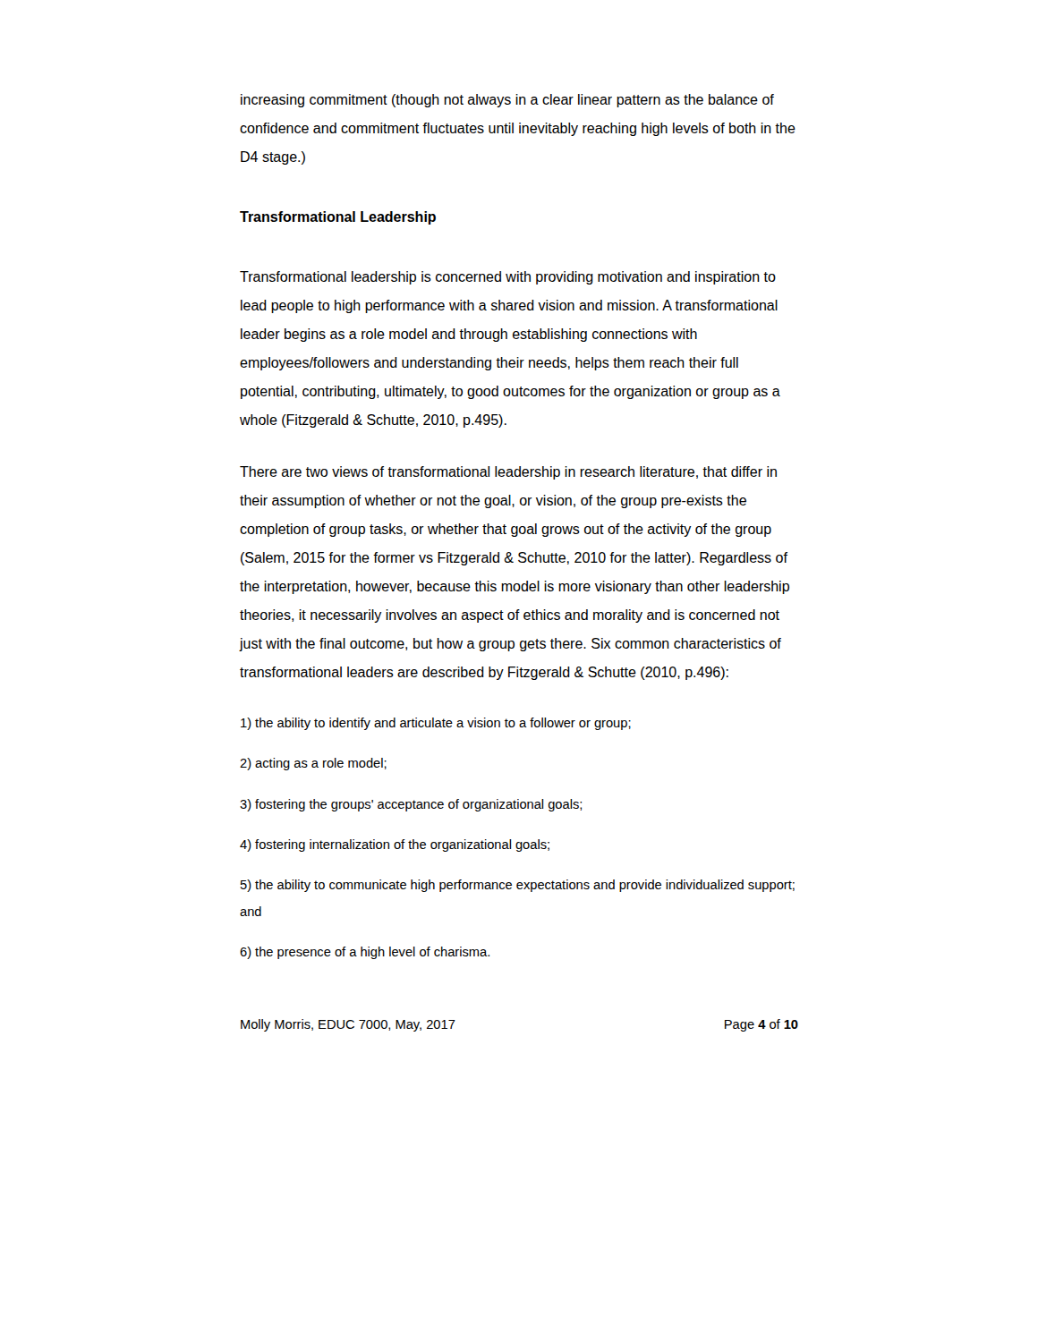increasing commitment (though not always in a clear linear pattern as the balance of confidence and commitment fluctuates until inevitably reaching high levels of both in the D4 stage.)
Transformational Leadership
Transformational leadership is concerned with providing motivation and inspiration to lead people to high performance with a shared vision and mission. A transformational leader begins as a role model and through establishing connections with employees/followers and understanding their needs, helps them reach their full potential, contributing, ultimately, to good outcomes for the organization or group as a whole (Fitzgerald & Schutte, 2010, p.495).
There are two views of transformational leadership in research literature, that differ in their assumption of whether or not the goal, or vision, of the group pre-exists the completion of group tasks, or whether that goal grows out of the activity of the group (Salem, 2015 for the former vs Fitzgerald & Schutte, 2010 for the latter). Regardless of the interpretation, however, because this model is more visionary than other leadership theories, it necessarily involves an aspect of ethics and morality and is concerned not just with the final outcome, but how a group gets there. Six common characteristics of transformational leaders are described by Fitzgerald & Schutte (2010, p.496):
1) the ability to identify and articulate a vision to a follower or group;
2) acting as a role model;
3) fostering the groups' acceptance of organizational goals;
4) fostering internalization of the organizational goals;
5) the ability to communicate high performance expectations and provide individualized support; and
6) the presence of a high level of charisma.
Molly Morris, EDUC 7000, May, 2017
Page 4 of 10